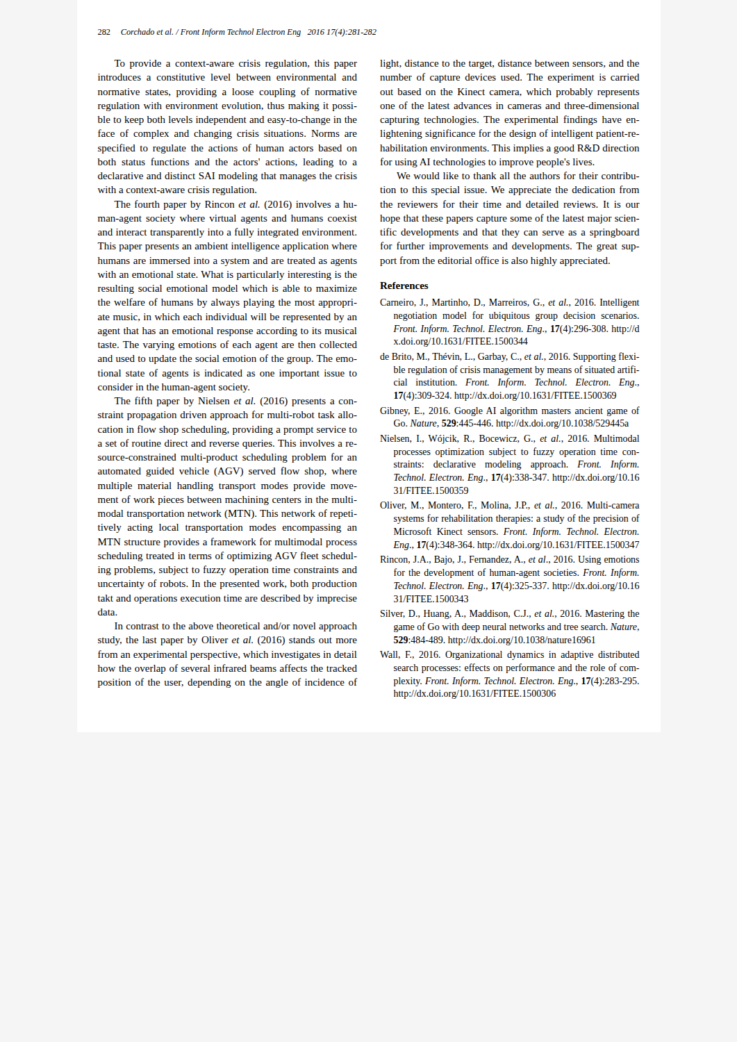282 Corchado et al. / Front Inform Technol Electron Eng 2016 17(4):281-282
To provide a context-aware crisis regulation, this paper introduces a constitutive level between environmental and normative states, providing a loose coupling of normative regulation with environment evolution, thus making it possible to keep both levels independent and easy-to-change in the face of complex and changing crisis situations. Norms are specified to regulate the actions of human actors based on both status functions and the actors' actions, leading to a declarative and distinct SAI modeling that manages the crisis with a context-aware crisis regulation.
The fourth paper by Rincon et al. (2016) involves a human-agent society where virtual agents and humans coexist and interact transparently into a fully integrated environment. This paper presents an ambient intelligence application where humans are immersed into a system and are treated as agents with an emotional state. What is particularly interesting is the resulting social emotional model which is able to maximize the welfare of humans by always playing the most appropriate music, in which each individual will be represented by an agent that has an emotional response according to its musical taste. The varying emotions of each agent are then collected and used to update the social emotion of the group. The emotional state of agents is indicated as one important issue to consider in the human-agent society.
The fifth paper by Nielsen et al. (2016) presents a constraint propagation driven approach for multi-robot task allocation in flow shop scheduling, providing a prompt service to a set of routine direct and reverse queries. This involves a resource-constrained multi-product scheduling problem for an automated guided vehicle (AGV) served flow shop, where multiple material handling transport modes provide movement of work pieces between machining centers in the multimodal transportation network (MTN). This network of repetitively acting local transportation modes encompassing an MTN structure provides a framework for multimodal process scheduling treated in terms of optimizing AGV fleet scheduling problems, subject to fuzzy operation time constraints and uncertainty of robots. In the presented work, both production takt and operations execution time are described by imprecise data.
In contrast to the above theoretical and/or novel approach study, the last paper by Oliver et al. (2016) stands out more from an experimental perspective, which investigates in detail how the overlap of several infrared beams affects the tracked position of the user, depending on the angle of incidence of light, distance to the target, distance between sensors, and the number of capture devices used. The experiment is carried out based on the Kinect camera, which probably represents one of the latest advances in cameras and three-dimensional capturing technologies. The experimental findings have enlightening significance for the design of intelligent patient-rehabilitation environments. This implies a good R&D direction for using AI technologies to improve people's lives.
We would like to thank all the authors for their contribution to this special issue. We appreciate the dedication from the reviewers for their time and detailed reviews. It is our hope that these papers capture some of the latest major scientific developments and that they can serve as a springboard for further improvements and developments. The great support from the editorial office is also highly appreciated.
References
Carneiro, J., Martinho, D., Marreiros, G., et al., 2016. Intelligent negotiation model for ubiquitous group decision scenarios. Front. Inform. Technol. Electron. Eng., 17(4):296-308. http://dx.doi.org/10.1631/FITEE.1500344
de Brito, M., Thévin, L., Garbay, C., et al., 2016. Supporting flexible regulation of crisis management by means of situated artificial institution. Front. Inform. Technol. Electron. Eng., 17(4):309-324. http://dx.doi.org/10.1631/FITEE.1500369
Gibney, E., 2016. Google AI algorithm masters ancient game of Go. Nature, 529:445-446. http://dx.doi.org/10.1038/529445a
Nielsen, I., Wójcik, R., Bocewicz, G., et al., 2016. Multimodal processes optimization subject to fuzzy operation time constraints: declarative modeling approach. Front. Inform. Technol. Electron. Eng., 17(4):338-347. http://dx.doi.org/10.1631/FITEE.1500359
Oliver, M., Montero, F., Molina, J.P., et al., 2016. Multi-camera systems for rehabilitation therapies: a study of the precision of Microsoft Kinect sensors. Front. Inform. Technol. Electron. Eng., 17(4):348-364. http://dx.doi.org/10.1631/FITEE.1500347
Rincon, J.A., Bajo, J., Fernandez, A., et al., 2016. Using emotions for the development of human-agent societies. Front. Inform. Technol. Electron. Eng., 17(4):325-337. http://dx.doi.org/10.1631/FITEE.1500343
Silver, D., Huang, A., Maddison, C.J., et al., 2016. Mastering the game of Go with deep neural networks and tree search. Nature, 529:484-489. http://dx.doi.org/10.1038/nature16961
Wall, F., 2016. Organizational dynamics in adaptive distributed search processes: effects on performance and the role of complexity. Front. Inform. Technol. Electron. Eng., 17(4):283-295. http://dx.doi.org/10.1631/FITEE.1500306